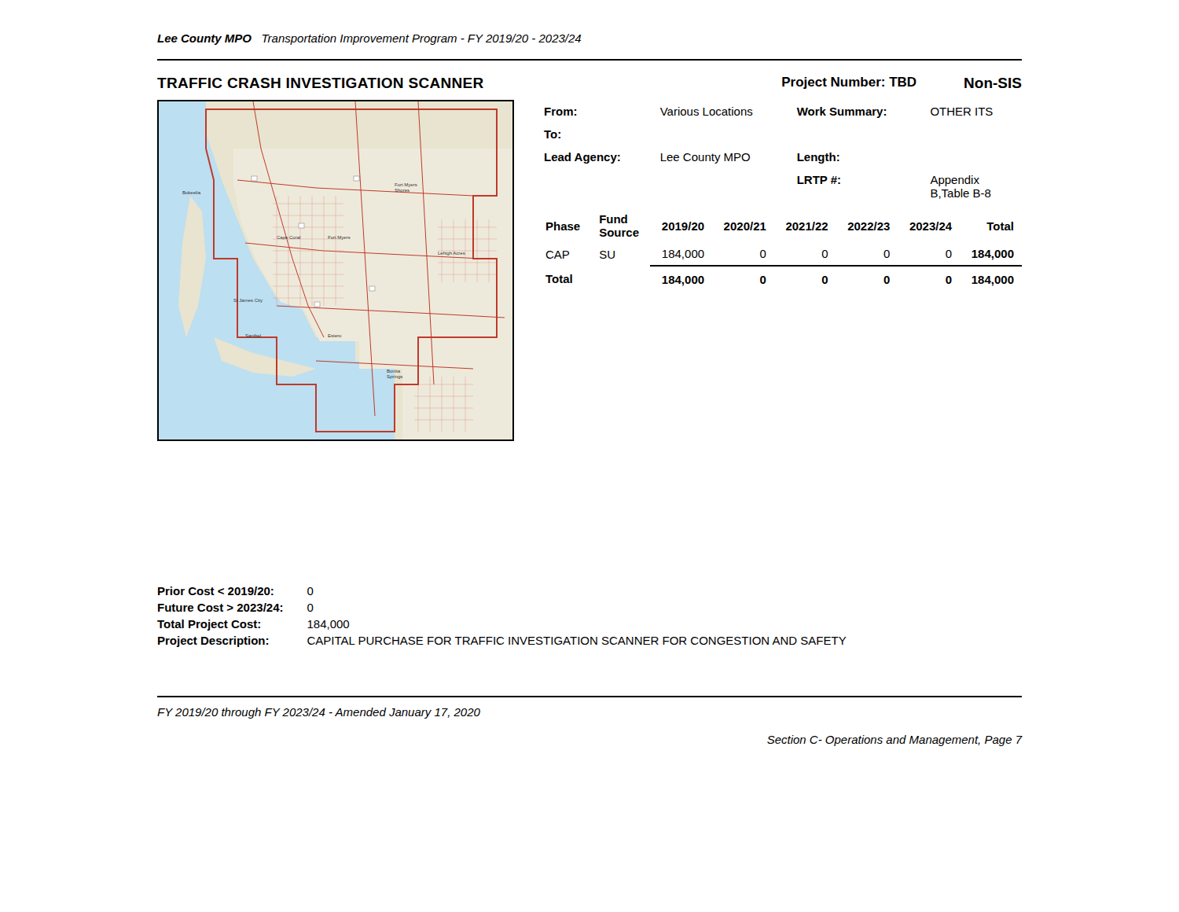Lee County MPO Transportation Improvement Program - FY 2019/20 - 2023/24
TRAFFIC CRASH INVESTIGATION SCANNER
Project Number: TBD
Non-SIS
Bokeelia Fort Myers Shores Cape Coral Fort Myers Lehigh Acres St James City Sanibel Estero Bonita Springs
| From: | Various Locations | Work Summary: | OTHER ITS |
| To: | | | |
| Lead Agency: | Lee County MPO | Length: | |
| | | LRTP #: | Appendix B,Table B-8 |
| Phase | Fund Source | 2019/20 | 2020/21 | 2021/22 | 2022/23 | 2023/24 | Total |
| --- | --- | --- | --- | --- | --- | --- | --- |
| CAP | SU | 184,000 | 0 | 0 | 0 | 0 | 184,000 |
| Total | | 184,000 | 0 | 0 | 0 | 0 | 184,000 |
| Prior Cost < 2019/20: | 0 |
| Future Cost > 2023/24: | 0 |
| Total Project Cost: | 184,000 |
| Project Description: | CAPITAL PURCHASE FOR TRAFFIC INVESTIGATION SCANNER FOR CONGESTION AND SAFETY |
FY 2019/20 through FY 2023/24 - Amended January 17, 2020
Section C- Operations and Management, Page 7